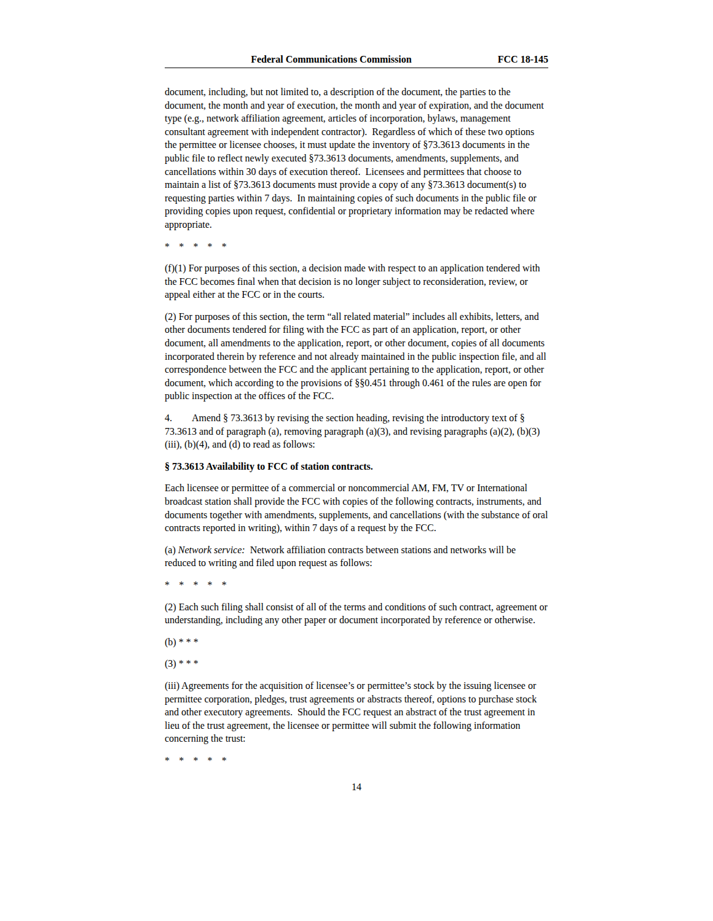Federal Communications Commission FCC 18-145
document, including, but not limited to, a description of the document, the parties to the document, the month and year of execution, the month and year of expiration, and the document type (e.g., network affiliation agreement, articles of incorporation, bylaws, management consultant agreement with independent contractor). Regardless of which of these two options the permittee or licensee chooses, it must update the inventory of §73.3613 documents in the public file to reflect newly executed §73.3613 documents, amendments, supplements, and cancellations within 30 days of execution thereof. Licensees and permittees that choose to maintain a list of §73.3613 documents must provide a copy of any §73.3613 document(s) to requesting parties within 7 days. In maintaining copies of such documents in the public file or providing copies upon request, confidential or proprietary information may be redacted where appropriate.
* * * * *
(f)(1) For purposes of this section, a decision made with respect to an application tendered with the FCC becomes final when that decision is no longer subject to reconsideration, review, or appeal either at the FCC or in the courts.
(2) For purposes of this section, the term “all related material” includes all exhibits, letters, and other documents tendered for filing with the FCC as part of an application, report, or other document, all amendments to the application, report, or other document, copies of all documents incorporated therein by reference and not already maintained in the public inspection file, and all correspondence between the FCC and the applicant pertaining to the application, report, or other document, which according to the provisions of §§0.451 through 0.461 of the rules are open for public inspection at the offices of the FCC.
4.  Amend § 73.3613 by revising the section heading, revising the introductory text of § 73.3613 and of paragraph (a), removing paragraph (a)(3), and revising paragraphs (a)(2), (b)(3)(iii), (b)(4), and (d) to read as follows:
§ 73.3613 Availability to FCC of station contracts.
Each licensee or permittee of a commercial or noncommercial AM, FM, TV or International broadcast station shall provide the FCC with copies of the following contracts, instruments, and documents together with amendments, supplements, and cancellations (with the substance of oral contracts reported in writing), within 7 days of a request by the FCC.
(a) Network service: Network affiliation contracts between stations and networks will be reduced to writing and filed upon request as follows:
* * * * *
(2) Each such filing shall consist of all of the terms and conditions of such contract, agreement or understanding, including any other paper or document incorporated by reference or otherwise.
(b) * * *
(3) * * *
(iii) Agreements for the acquisition of licensee’s or permittee’s stock by the issuing licensee or permittee corporation, pledges, trust agreements or abstracts thereof, options to purchase stock and other executory agreements. Should the FCC request an abstract of the trust agreement in lieu of the trust agreement, the licensee or permittee will submit the following information concerning the trust:
* * * * *
14